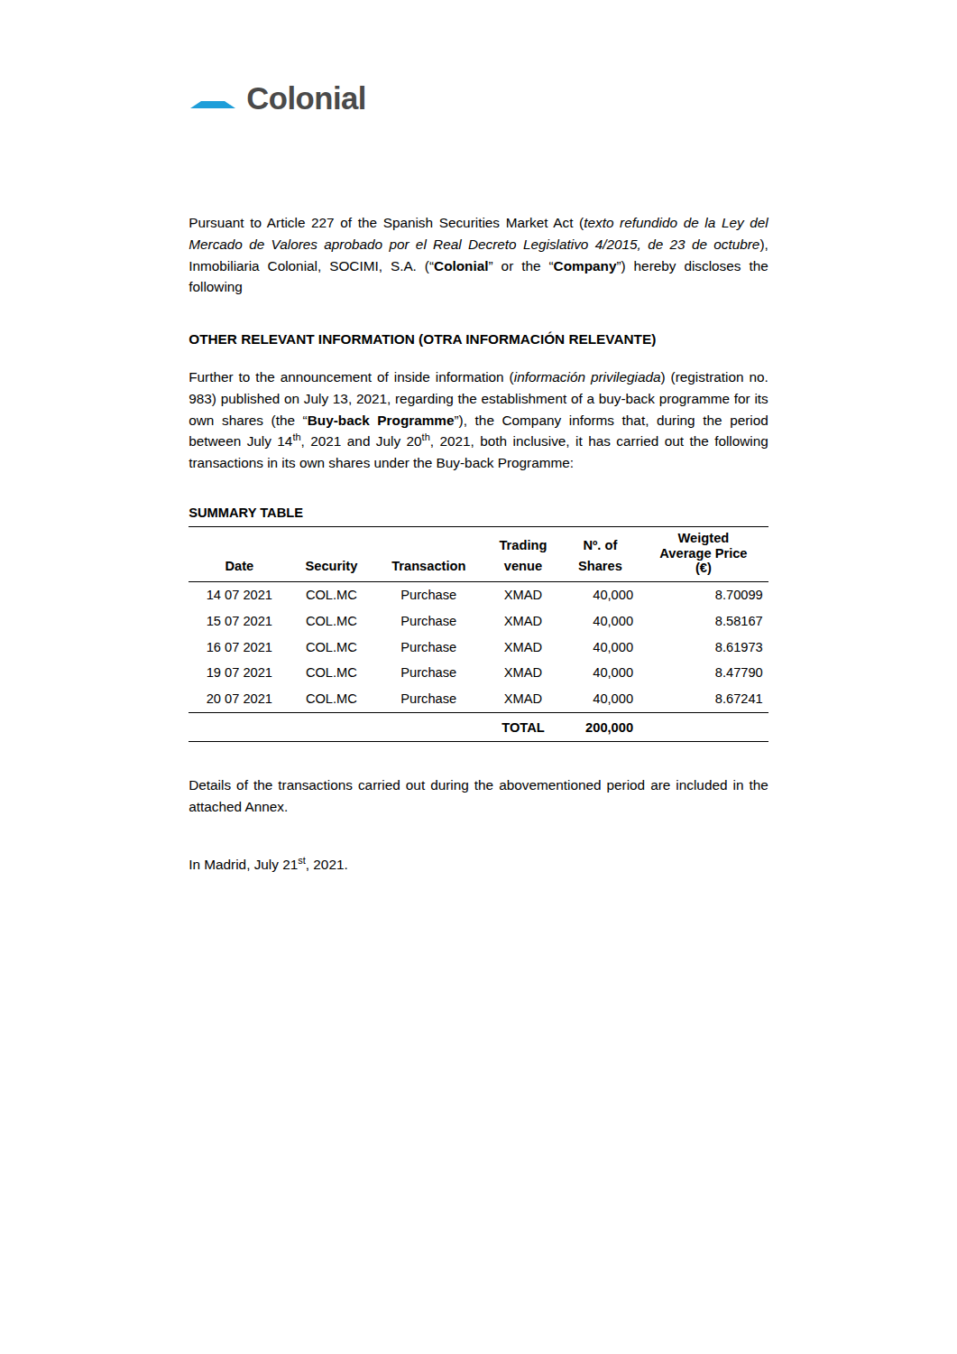Colonial
Pursuant to Article 227 of the Spanish Securities Market Act (texto refundido de la Ley del Mercado de Valores aprobado por el Real Decreto Legislativo 4/2015, de 23 de octubre), Inmobiliaria Colonial, SOCIMI, S.A. (“Colonial” or the “Company”) hereby discloses the following
Other relevant information (otra información relevante)
Further to the announcement of inside information (información privilegiada) (registration no. 983) published on July 13, 2021, regarding the establishment of a buy-back programme for its own shares (the “Buy-back Programme”), the Company informs that, during the period between July 14th, 2021 and July 20th, 2021, both inclusive, it has carried out the following transactions in its own shares under the Buy-back Programme:
SUMMARY TABLE
| Date | Security | Transaction | Trading venue | Nº. of Shares | Weigted Average Price (€) |
| --- | --- | --- | --- | --- | --- |
| 14 07 2021 | COL.MC | Purchase | XMAD | 40,000 | 8.70099 |
| 15 07 2021 | COL.MC | Purchase | XMAD | 40,000 | 8.58167 |
| 16 07 2021 | COL.MC | Purchase | XMAD | 40,000 | 8.61973 |
| 19 07 2021 | COL.MC | Purchase | XMAD | 40,000 | 8.47790 |
| 20 07 2021 | COL.MC | Purchase | XMAD | 40,000 | 8.67241 |
| | | | TOTAL | 200,000 | |
Details of the transactions carried out during the abovementioned period are included in the attached Annex.
In Madrid, July 21st, 2021.